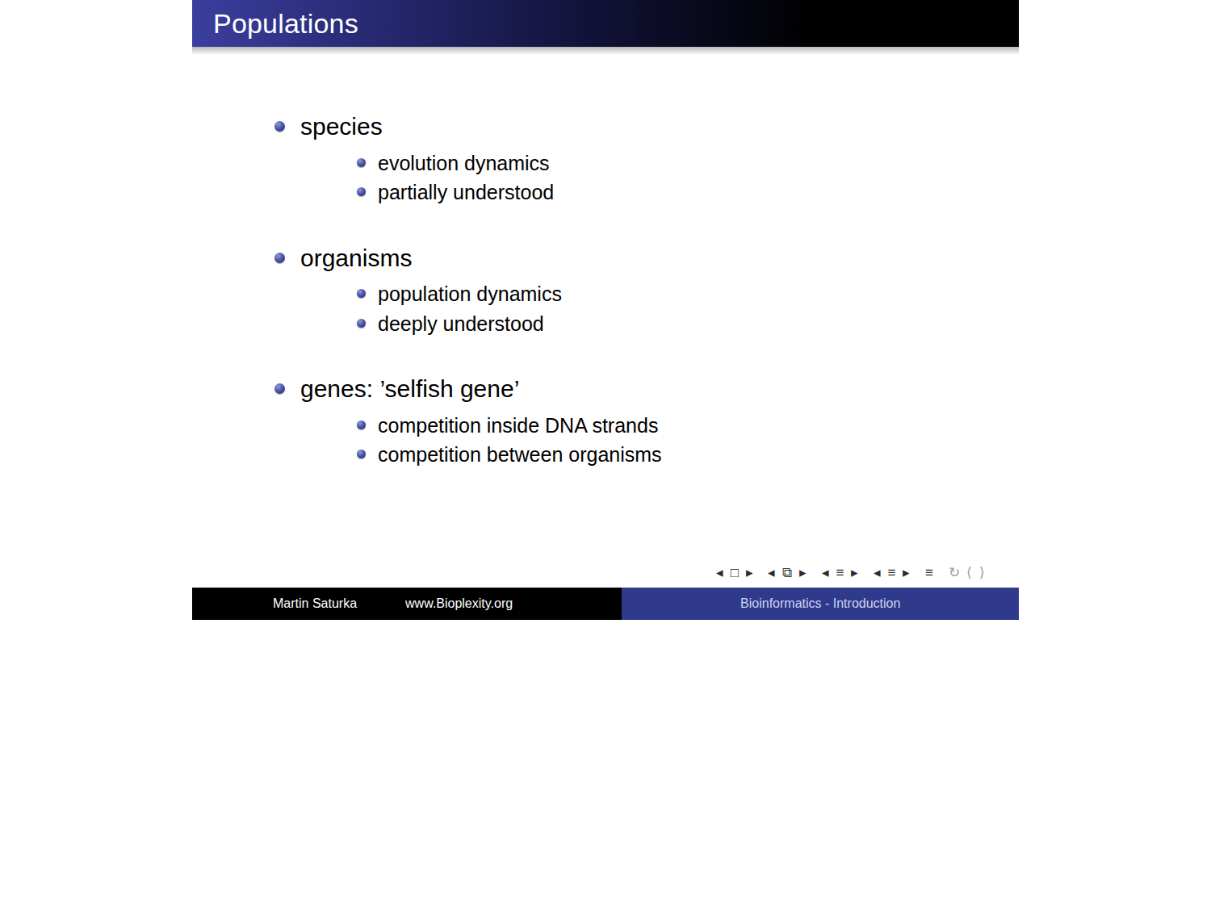Populations
species
evolution dynamics
partially understood
organisms
population dynamics
deeply understood
genes: ’selfish gene’
competition inside DNA strands
competition between organisms
◂ □ ▸ ◂ ⧉ ▸ ◂ ≡ ▸ ◂ ≡ ▸ ≡ ↻ ⟨ ⟩
Martin Saturka www.Bioplexity.org
Bioinformatics - Introduction